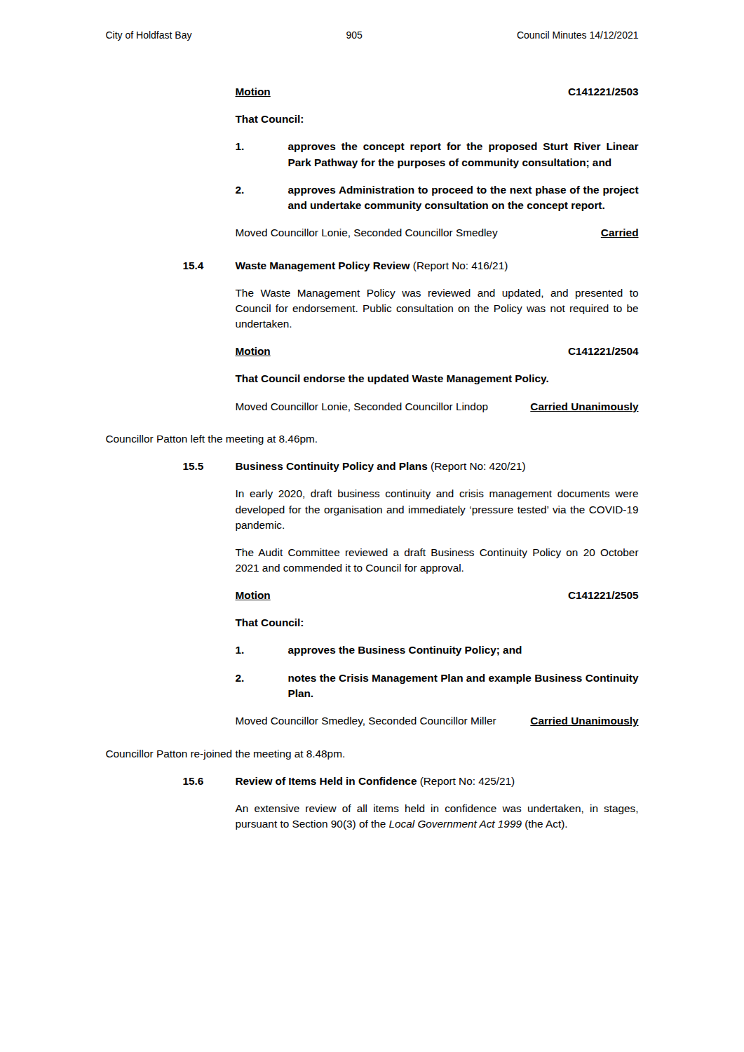City of Holdfast Bay
905
Council Minutes 14/12/2021
Motion C141221/2503
That Council:
1.
approves the concept report for the proposed Sturt River Linear Park Pathway for the purposes of community consultation; and
2.
approves Administration to proceed to the next phase of the project and undertake community consultation on the concept report.
Moved Councillor Lonie, Seconded Councillor Smedley Carried
15.4
Waste Management Policy Review (Report No: 416/21)
The Waste Management Policy was reviewed and updated, and presented to Council for endorsement. Public consultation on the Policy was not required to be undertaken.
Motion C141221/2504
That Council endorse the updated Waste Management Policy.
Moved Councillor Lonie, Seconded Councillor Lindop Carried Unanimously
Councillor Patton left the meeting at 8.46pm.
15.5
Business Continuity Policy and Plans (Report No: 420/21)
In early 2020, draft business continuity and crisis management documents were developed for the organisation and immediately ‘pressure tested’ via the COVID-19 pandemic.
The Audit Committee reviewed a draft Business Continuity Policy on 20 October 2021 and commended it to Council for approval.
Motion C141221/2505
That Council:
1.
approves the Business Continuity Policy; and
2.
notes the Crisis Management Plan and example Business Continuity Plan.
Moved Councillor Smedley, Seconded Councillor Miller Carried Unanimously
Councillor Patton re-joined the meeting at 8.48pm.
15.6
Review of Items Held in Confidence (Report No: 425/21)
An extensive review of all items held in confidence was undertaken, in stages, pursuant to Section 90(3) of the Local Government Act 1999 (the Act).